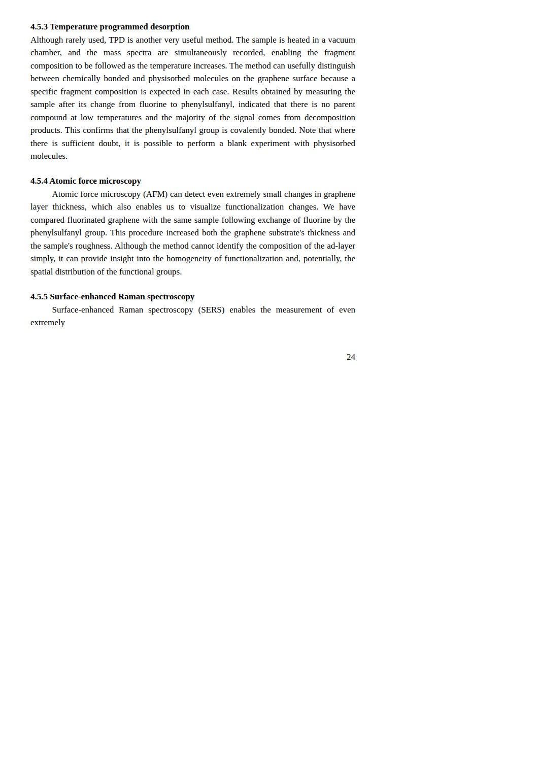4.5.3 Temperature programmed desorption
Although rarely used, TPD is another very useful method. The sample is heated in a vacuum chamber, and the mass spectra are simultaneously recorded, enabling the fragment composition to be followed as the temperature increases. The method can usefully distinguish between chemically bonded and physisorbed molecules on the graphene surface because a specific fragment composition is expected in each case. Results obtained by measuring the sample after its change from fluorine to phenylsulfanyl, indicated that there is no parent compound at low temperatures and the majority of the signal comes from decomposition products. This confirms that the phenylsulfanyl group is covalently bonded. Note that where there is sufficient doubt, it is possible to perform a blank experiment with physisorbed molecules.
4.5.4 Atomic force microscopy
Atomic force microscopy (AFM) can detect even extremely small changes in graphene layer thickness, which also enables us to visualize functionalization changes. We have compared fluorinated graphene with the same sample following exchange of fluorine by the phenylsulfanyl group. This procedure increased both the graphene substrate's thickness and the sample's roughness. Although the method cannot identify the composition of the ad-layer simply, it can provide insight into the homogeneity of functionalization and, potentially, the spatial distribution of the functional groups.
4.5.5 Surface-enhanced Raman spectroscopy
Surface-enhanced Raman spectroscopy (SERS) enables the measurement of even extremely
24